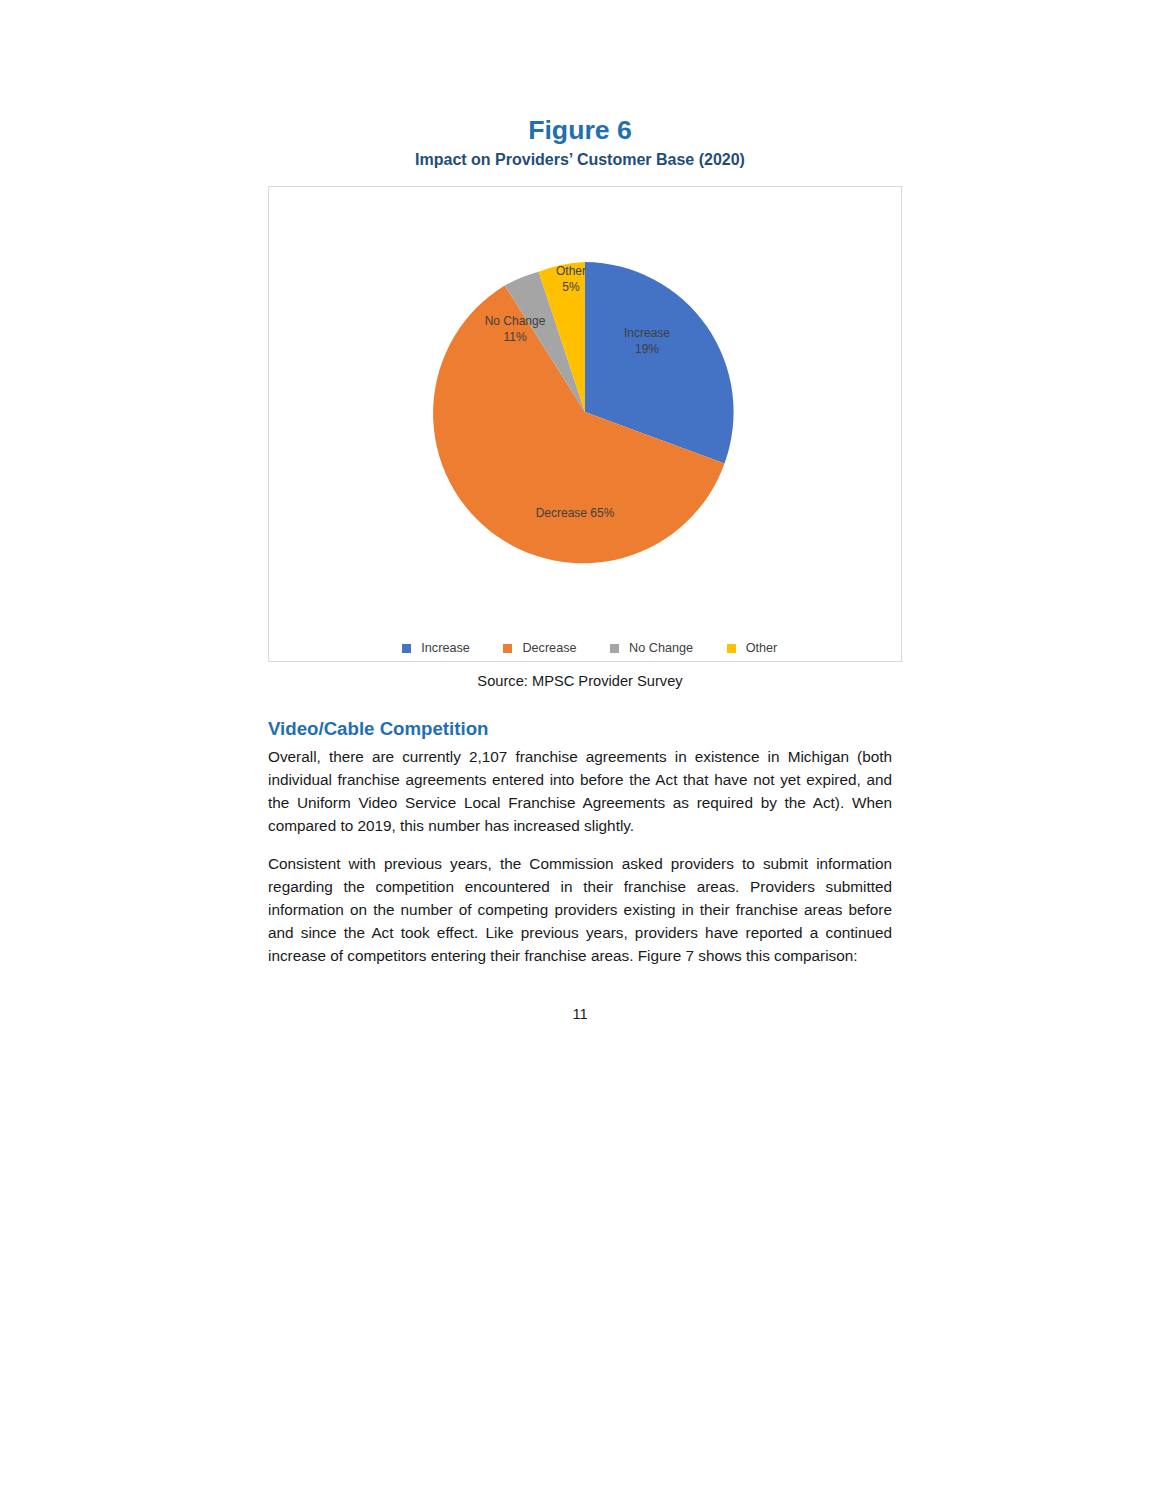Figure 6
Impact on Providers’ Customer Base (2020)
Increase 19% Decrease 65% No Change 11% Other 5%
Increase Decrease No Change Other
Source: MPSC Provider Survey
Video/Cable Competition
Overall, there are currently 2,107 franchise agreements in existence in Michigan (both individual franchise agreements entered into before the Act that have not yet expired, and the Uniform Video Service Local Franchise Agreements as required by the Act). When compared to 2019, this number has increased slightly.
Consistent with previous years, the Commission asked providers to submit information regarding the competition encountered in their franchise areas. Providers submitted information on the number of competing providers existing in their franchise areas before and since the Act took effect. Like previous years, providers have reported a continued increase of competitors entering their franchise areas. Figure 7 shows this comparison:
11